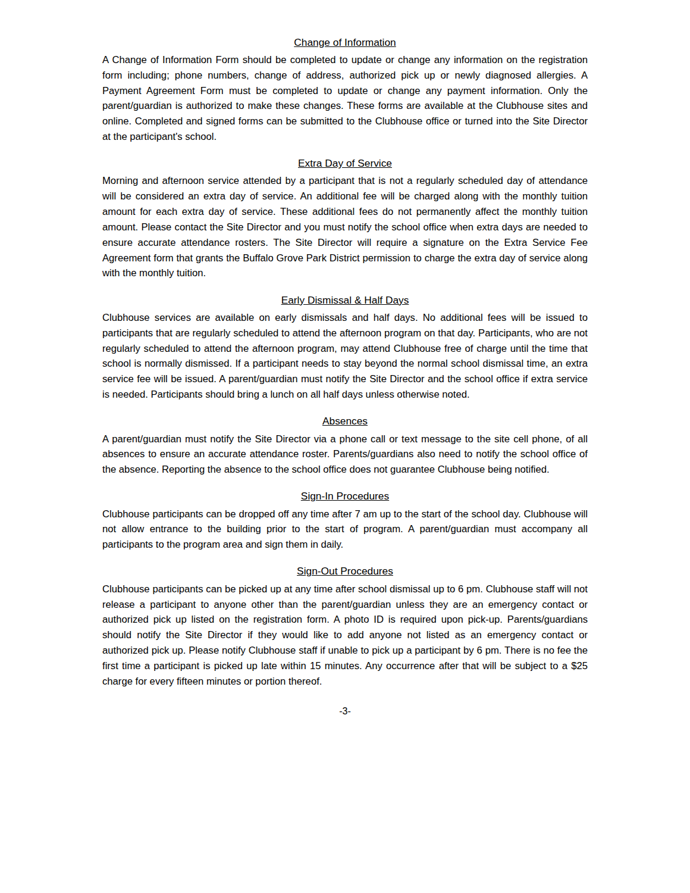Change of Information
A Change of Information Form should be completed to update or change any information on the registration form including; phone numbers, change of address, authorized pick up or newly diagnosed allergies. A Payment Agreement Form must be completed to update or change any payment information. Only the parent/guardian is authorized to make these changes. These forms are available at the Clubhouse sites and online. Completed and signed forms can be submitted to the Clubhouse office or turned into the Site Director at the participant's school.
Extra Day of Service
Morning and afternoon service attended by a participant that is not a regularly scheduled day of attendance will be considered an extra day of service. An additional fee will be charged along with the monthly tuition amount for each extra day of service. These additional fees do not permanently affect the monthly tuition amount. Please contact the Site Director and you must notify the school office when extra days are needed to ensure accurate attendance rosters. The Site Director will require a signature on the Extra Service Fee Agreement form that grants the Buffalo Grove Park District permission to charge the extra day of service along with the monthly tuition.
Early Dismissal & Half Days
Clubhouse services are available on early dismissals and half days. No additional fees will be issued to participants that are regularly scheduled to attend the afternoon program on that day. Participants, who are not regularly scheduled to attend the afternoon program, may attend Clubhouse free of charge until the time that school is normally dismissed. If a participant needs to stay beyond the normal school dismissal time, an extra service fee will be issued. A parent/guardian must notify the Site Director and the school office if extra service is needed. Participants should bring a lunch on all half days unless otherwise noted.
Absences
A parent/guardian must notify the Site Director via a phone call or text message to the site cell phone, of all absences to ensure an accurate attendance roster. Parents/guardians also need to notify the school office of the absence. Reporting the absence to the school office does not guarantee Clubhouse being notified.
Sign-In Procedures
Clubhouse participants can be dropped off any time after 7 am up to the start of the school day. Clubhouse will not allow entrance to the building prior to the start of program. A parent/guardian must accompany all participants to the program area and sign them in daily.
Sign-Out Procedures
Clubhouse participants can be picked up at any time after school dismissal up to 6 pm. Clubhouse staff will not release a participant to anyone other than the parent/guardian unless they are an emergency contact or authorized pick up listed on the registration form. A photo ID is required upon pick-up. Parents/guardians should notify the Site Director if they would like to add anyone not listed as an emergency contact or authorized pick up. Please notify Clubhouse staff if unable to pick up a participant by 6 pm. There is no fee the first time a participant is picked up late within 15 minutes. Any occurrence after that will be subject to a $25 charge for every fifteen minutes or portion thereof.
-3-